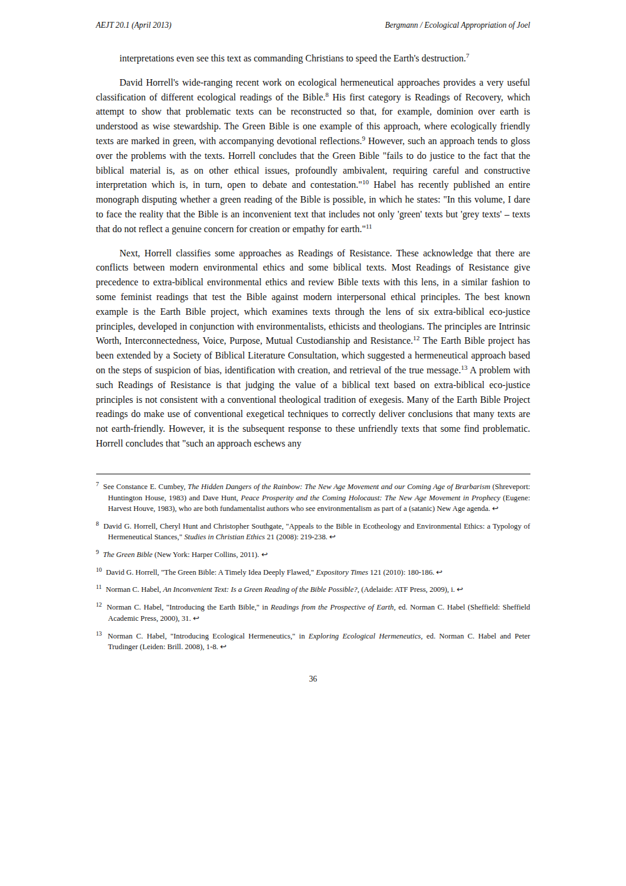AEJT 20.1 (April 2013) Bergmann / Ecological Appropriation of Joel
interpretations even see this text as commanding Christians to speed the Earth's destruction.7
David Horrell's wide-ranging recent work on ecological hermeneutical approaches provides a very useful classification of different ecological readings of the Bible.8 His first category is Readings of Recovery, which attempt to show that problematic texts can be reconstructed so that, for example, dominion over earth is understood as wise stewardship. The Green Bible is one example of this approach, where ecologically friendly texts are marked in green, with accompanying devotional reflections.9 However, such an approach tends to gloss over the problems with the texts. Horrell concludes that the Green Bible "fails to do justice to the fact that the biblical material is, as on other ethical issues, profoundly ambivalent, requiring careful and constructive interpretation which is, in turn, open to debate and contestation."10 Habel has recently published an entire monograph disputing whether a green reading of the Bible is possible, in which he states: "In this volume, I dare to face the reality that the Bible is an inconvenient text that includes not only 'green' texts but 'grey texts' – texts that do not reflect a genuine concern for creation or empathy for earth."11
Next, Horrell classifies some approaches as Readings of Resistance. These acknowledge that there are conflicts between modern environmental ethics and some biblical texts. Most Readings of Resistance give precedence to extra-biblical environmental ethics and review Bible texts with this lens, in a similar fashion to some feminist readings that test the Bible against modern interpersonal ethical principles. The best known example is the Earth Bible project, which examines texts through the lens of six extra-biblical eco-justice principles, developed in conjunction with environmentalists, ethicists and theologians. The principles are Intrinsic Worth, Interconnectedness, Voice, Purpose, Mutual Custodianship and Resistance.12 The Earth Bible project has been extended by a Society of Biblical Literature Consultation, which suggested a hermeneutical approach based on the steps of suspicion of bias, identification with creation, and retrieval of the true message.13 A problem with such Readings of Resistance is that judging the value of a biblical text based on extra-biblical eco-justice principles is not consistent with a conventional theological tradition of exegesis. Many of the Earth Bible Project readings do make use of conventional exegetical techniques to correctly deliver conclusions that many texts are not earth-friendly. However, it is the subsequent response to these unfriendly texts that some find problematic. Horrell concludes that "such an approach eschews any
7 See Constance E. Cumbey, The Hidden Dangers of the Rainbow: The New Age Movement and our Coming Age of Brarbarism (Shreveport: Huntington House, 1983) and Dave Hunt, Peace Prosperity and the Coming Holocaust: The New Age Movement in Prophecy (Eugene: Harvest Houve, 1983), who are both fundamentalist authors who see environmentalism as part of a (satanic) New Age agenda. ↩
8 David G. Horrell, Cheryl Hunt and Christopher Southgate, "Appeals to the Bible in Ecotheology and Environmental Ethics: a Typology of Hermeneutical Stances," Studies in Christian Ethics 21 (2008): 219-238. ↩
9 The Green Bible (New York: Harper Collins, 2011). ↩
10 David G. Horrell, "The Green Bible: A Timely Idea Deeply Flawed," Expository Times 121 (2010): 180-186. ↩
11 Norman C. Habel, An Inconvenient Text: Is a Green Reading of the Bible Possible?, (Adelaide: ATF Press, 2009), i. ↩
12 Norman C. Habel, "Introducing the Earth Bible," in Readings from the Prospective of Earth, ed. Norman C. Habel (Sheffield: Sheffield Academic Press, 2000), 31. ↩
13 Norman C. Habel, "Introducing Ecological Hermeneutics," in Exploring Ecological Hermeneutics, ed. Norman C. Habel and Peter Trudinger (Leiden: Brill. 2008), 1-8. ↩
36